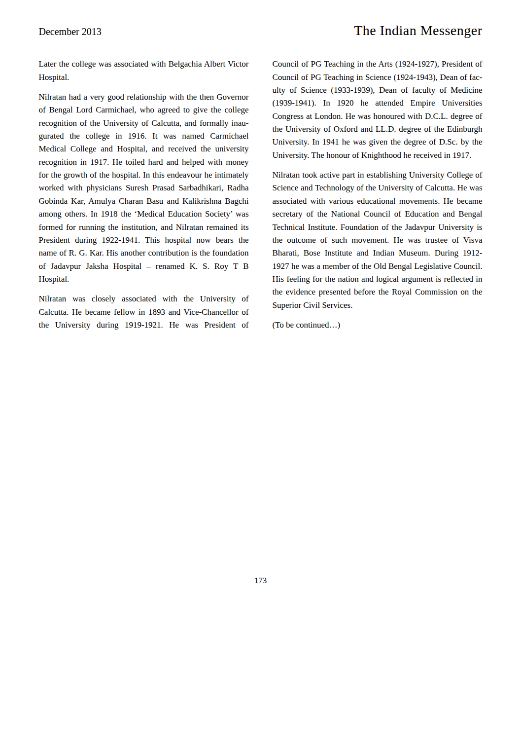December 2013
The Indian Messenger
Later the college was associated with Belgachia Albert Victor Hospital.
Nilratan had a very good relationship with the then Governor of Bengal Lord Carmichael, who agreed to give the college recognition of the University of Calcutta, and formally inaugurated the college in 1916. It was named Carmichael Medical College and Hospital, and received the university recognition in 1917. He toiled hard and helped with money for the growth of the hospital. In this endeavour he intimately worked with physicians Suresh Prasad Sarbadhikari, Radha Gobinda Kar, Amulya Charan Basu and Kalikrishna Bagchi among others. In 1918 the ‘Medical Education Society’ was formed for running the institution, and Nilratan remained its President during 1922-1941. This hospital now bears the name of R. G. Kar. His another contribution is the foundation of Jadavpur Jaksha Hospital – renamed K. S. Roy T B Hospital.
Nilratan was closely associated with the University of Calcutta. He became fellow in 1893 and Vice-Chancellor of the University during 1919-1921. He was President of Council of PG Teaching in the Arts (1924-1927), President of Council of PG Teaching in Science (1924-1943), Dean of faculty of Science (1933-1939), Dean of faculty of Medicine (1939-1941). In 1920 he attended Empire Universities Congress at London. He was honoured with D.C.L. degree of the University of Oxford and LL.D. degree of the Edinburgh University. In 1941 he was given the degree of D.Sc. by the University. The honour of Knighthood he received in 1917.
Nilratan took active part in establishing University College of Science and Technology of the University of Calcutta. He was associated with various educational movements. He became secretary of the National Council of Education and Bengal Technical Institute. Foundation of the Jadavpur University is the outcome of such movement. He was trustee of Visva Bharati, Bose Institute and Indian Museum. During 1912-1927 he was a member of the Old Bengal Legislative Council. His feeling for the nation and logical argument is reflected in the evidence presented before the Royal Commission on the Superior Civil Services.
(To be continued…)
173